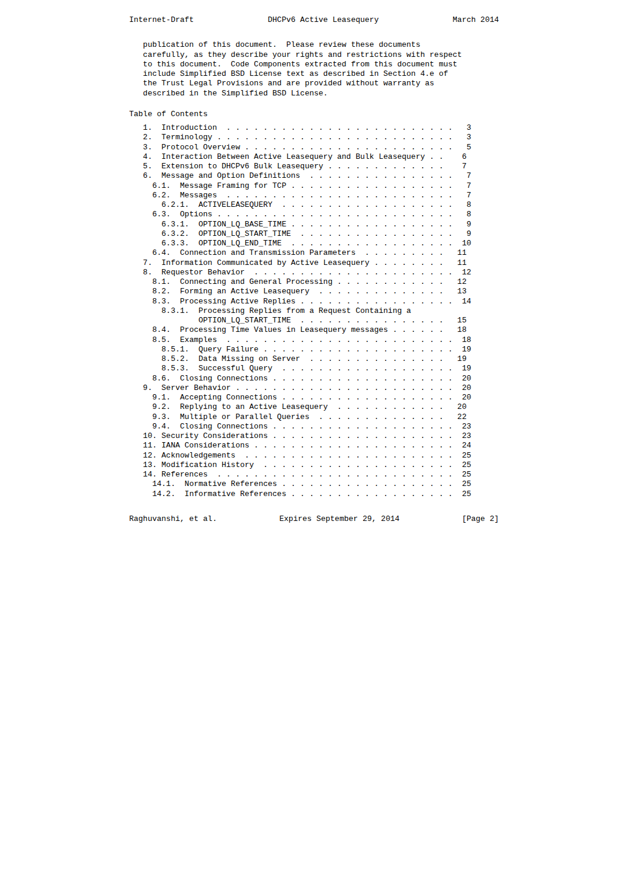Internet-Draft DHCPv6 Active Leasequery March 2014
   publication of this document.  Please review these documents
   carefully, as they describe your rights and restrictions with respect
   to this document.  Code Components extracted from this document must
   include Simplified BSD License text as described in Section 4.e of
   the Trust Legal Provisions and are provided without warranty as
   described in the Simplified BSD License.
Table of Contents
   1.  Introduction  . . . . . . . . . . . . . . . . . . . . . . . . .   3
   2.  Terminology . . . . . . . . . . . . . . . . . . . . . . . . . .   3
   3.  Protocol Overview . . . . . . . . . . . . . . . . . . . . . . .   5
   4.  Interaction Between Active Leasequery and Bulk Leasequery . .    6
   5.  Extension to DHCPv6 Bulk Leasequery . . . . . . . . . . . . .    7
   6.  Message and Option Definitions  . . . . . . . . . . . . . . . .   7
     6.1.  Message Framing for TCP . . . . . . . . . . . . . . . . . .   7
     6.2.  Messages  . . . . . . . . . . . . . . . . . . . . . . . . .   7
       6.2.1.  ACTIVELEASEQUERY  . . . . . . . . . . . . . . . . . . .   8
     6.3.  Options . . . . . . . . . . . . . . . . . . . . . . . . . .   8
       6.3.1.  OPTION_LQ_BASE_TIME . . . . . . . . . . . . . . . . . .   9
       6.3.2.  OPTION_LQ_START_TIME  . . . . . . . . . . . . . . . . .   9
       6.3.3.  OPTION_LQ_END_TIME  . . . . . . . . . . . . . . . . . .  10
     6.4.  Connection and Transmission Parameters  . . . . . . . . .   11
   7.  Information Communicated by Active Leasequery . . . . . . . .   11
   8.  Requestor Behavior  . . . . . . . . . . . . . . . . . . . . . .  12
     8.1.  Connecting and General Processing . . . . . . . . . . . .   12
     8.2.  Forming an Active Leasequery  . . . . . . . . . . . . . .   13
     8.3.  Processing Active Replies . . . . . . . . . . . . . . . . .  14
       8.3.1.  Processing Replies from a Request Containing a
               OPTION_LQ_START_TIME  . . . . . . . . . . . . . . . .   15
     8.4.  Processing Time Values in Leasequery messages . . . . . .   18
     8.5.  Examples  . . . . . . . . . . . . . . . . . . . . . . . . .  18
       8.5.1.  Query Failure . . . . . . . . . . . . . . . . . . . . .  19
       8.5.2.  Data Missing on Server  . . . . . . . . . . . . . . .   19
       8.5.3.  Successful Query  . . . . . . . . . . . . . . . . . . .  19
     8.6.  Closing Connections . . . . . . . . . . . . . . . . . . . .  20
   9.  Server Behavior . . . . . . . . . . . . . . . . . . . . . . . .  20
     9.1.  Accepting Connections . . . . . . . . . . . . . . . . . . .  20
     9.2.  Replying to an Active Leasequery  . . . . . . . . . . . .   20
     9.3.  Multiple or Parallel Queries  . . . . . . . . . . . . . .   22
     9.4.  Closing Connections . . . . . . . . . . . . . . . . . . . .  23
   10. Security Considerations . . . . . . . . . . . . . . . . . . . .  23
   11. IANA Considerations . . . . . . . . . . . . . . . . . . . . . .  24
   12. Acknowledgements  . . . . . . . . . . . . . . . . . . . . . . .  25
   13. Modification History  . . . . . . . . . . . . . . . . . . . . .  25
   14. References  . . . . . . . . . . . . . . . . . . . . . . . . . .  25
     14.1.  Normative References . . . . . . . . . . . . . . . . . . .  25
     14.2.  Informative References . . . . . . . . . . . . . . . . . .  25
Raghuvanshi, et al. Expires September 29, 2014 [Page 2]